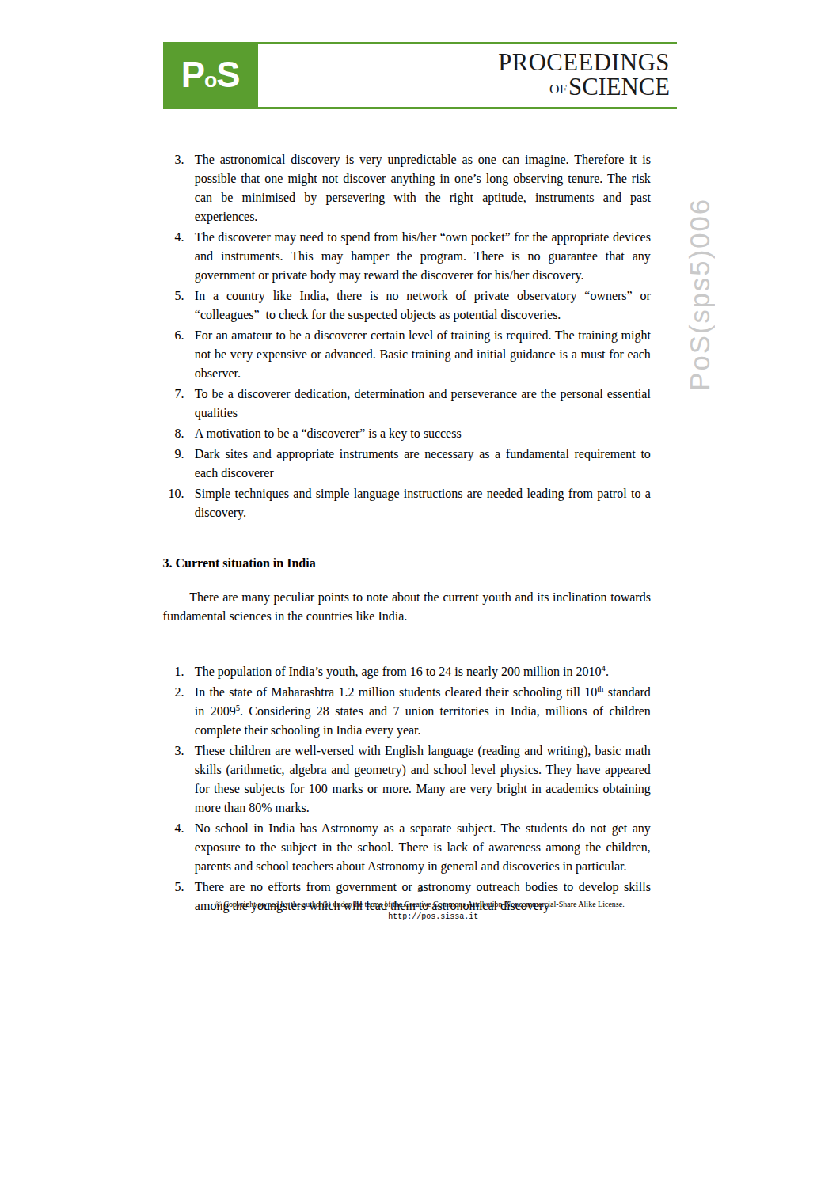Po S
PROCEEDINGS OFSCIENCE
PoS(sps5)006
3. The astronomical discovery is very unpredictable as one can imagine. Therefore it is possible that one might not discover anything in one’s long observing tenure. The risk can be minimised by persevering with the right aptitude, instruments and past experiences.
4. The discoverer may need to spend from his/her “own pocket” for the appropriate devices and instruments. This may hamper the program. There is no guarantee that any government or private body may reward the discoverer for his/her discovery.
5. In a country like India, there is no network of private observatory “owners” or “colleagues” to check for the suspected objects as potential discoveries.
6. For an amateur to be a discoverer certain level of training is required. The training might not be very expensive or advanced. Basic training and initial guidance is a must for each observer.
7. To be a discoverer dedication, determination and perseverance are the personal essential qualities
8. A motivation to be a “discoverer” is a key to success
9. Dark sites and appropriate instruments are necessary as a fundamental requirement to each discoverer
10. Simple techniques and simple language instructions are needed leading from patrol to a discovery.
3. Current situation in India
There are many peculiar points to note about the current youth and its inclination towards fundamental sciences in the countries like India.
1. The population of India’s youth, age from 16 to 24 is nearly 200 million in 20104.
2. In the state of Maharashtra 1.2 million students cleared their schooling till 10th standard in 20095. Considering 28 states and 7 union territories in India, millions of children complete their schooling in India every year.
3. These children are well-versed with English language (reading and writing), basic math skills (arithmetic, algebra and geometry) and school level physics. They have appeared for these subjects for 100 marks or more. Many are very bright in academics obtaining more than 80% marks.
4. No school in India has Astronomy as a separate subject. The students do not get any exposure to the subject in the school. There is lack of awareness among the children, parents and school teachers about Astronomy in general and discoveries in particular.
5. There are no efforts from government or astronomy outreach bodies to develop skills among the youngsters which will lead them to astronomical discovery
3
© Copyright owned by the author(s) under the terms of the Creative Commons Attribution-Noncommercial-Share Alike License. http://pos.sissa.it